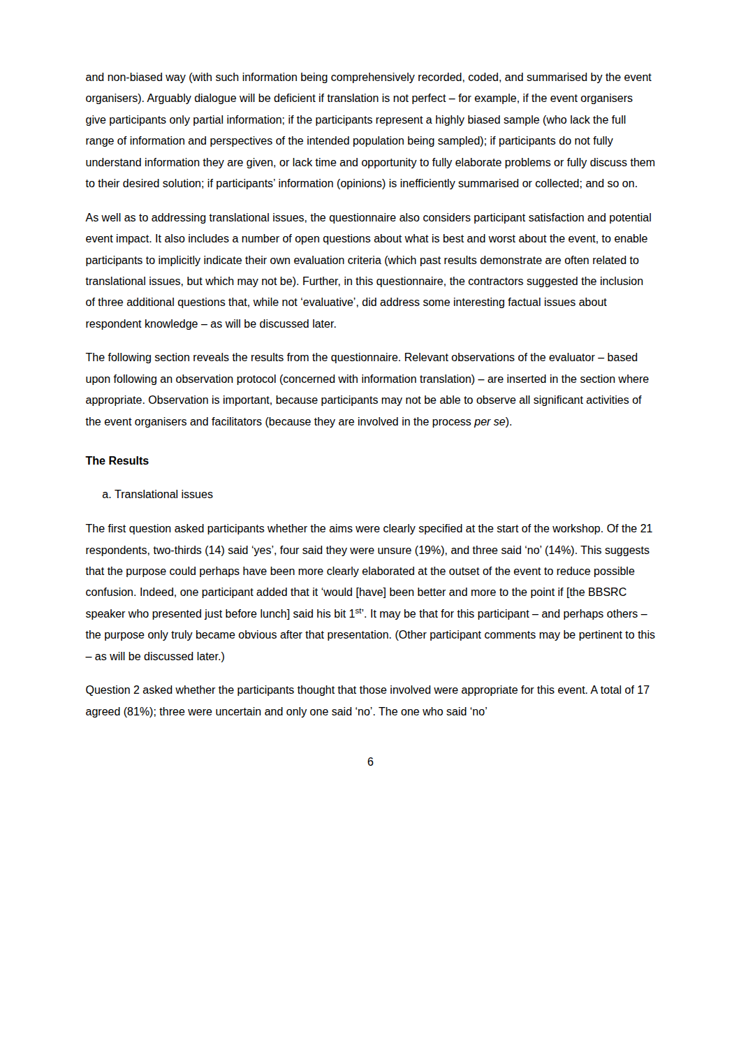and non-biased way (with such information being comprehensively recorded, coded, and summarised by the event organisers). Arguably dialogue will be deficient if translation is not perfect – for example, if the event organisers give participants only partial information; if the participants represent a highly biased sample (who lack the full range of information and perspectives of the intended population being sampled); if participants do not fully understand information they are given, or lack time and opportunity to fully elaborate problems or fully discuss them to their desired solution; if participants’ information (opinions) is inefficiently summarised or collected; and so on.
As well as to addressing translational issues, the questionnaire also considers participant satisfaction and potential event impact. It also includes a number of open questions about what is best and worst about the event, to enable participants to implicitly indicate their own evaluation criteria (which past results demonstrate are often related to translational issues, but which may not be). Further, in this questionnaire, the contractors suggested the inclusion of three additional questions that, while not ‘evaluative’, did address some interesting factual issues about respondent knowledge – as will be discussed later.
The following section reveals the results from the questionnaire. Relevant observations of the evaluator – based upon following an observation protocol (concerned with information translation) – are inserted in the section where appropriate. Observation is important, because participants may not be able to observe all significant activities of the event organisers and facilitators (because they are involved in the process per se).
The Results
Translational issues
The first question asked participants whether the aims were clearly specified at the start of the workshop. Of the 21 respondents, two-thirds (14) said ‘yes’, four said they were unsure (19%), and three said ‘no’ (14%). This suggests that the purpose could perhaps have been more clearly elaborated at the outset of the event to reduce possible confusion. Indeed, one participant added that it ‘would [have] been better and more to the point if [the BBSRC speaker who presented just before lunch] said his bit 1st’. It may be that for this participant – and perhaps others – the purpose only truly became obvious after that presentation. (Other participant comments may be pertinent to this – as will be discussed later.)
Question 2 asked whether the participants thought that those involved were appropriate for this event. A total of 17 agreed (81%); three were uncertain and only one said ‘no’. The one who said ‘no’
6